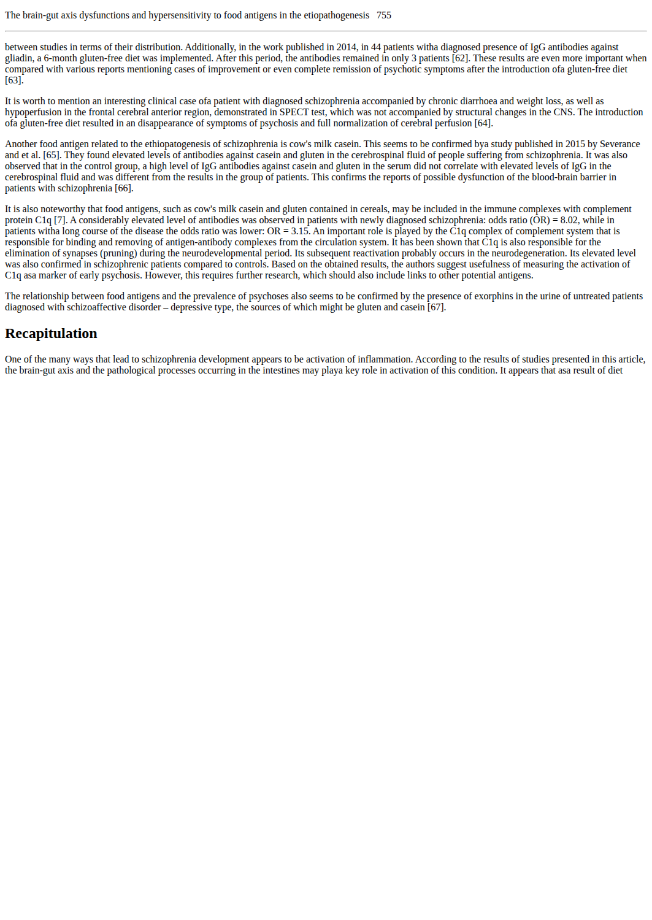The brain-gut axis dysfunctions and hypersensitivity to food antigens in the etiopathogenesis 755
between studies in terms of their distribution. Additionally, in the work published in 2014, in 44 patients witha diagnosed presence of IgG antibodies against gliadin, a 6-month gluten-free diet was implemented. After this period, the antibodies remained in only 3 patients [62]. These results are even more important when compared with various reports mentioning cases of improvement or even complete remission of psychotic symptoms after the introduction ofa gluten-free diet [63].
It is worth to mention an interesting clinical case ofa patient with diagnosed schizophrenia accompanied by chronic diarrhoea and weight loss, as well as hypoperfusion in the frontal cerebral anterior region, demonstrated in SPECT test, which was not accompanied by structural changes in the CNS. The introduction ofa gluten-free diet resulted in an disappearance of symptoms of psychosis and full normalization of cerebral perfusion [64].
Another food antigen related to the ethiopatogenesis of schizophrenia is cow's milk casein. This seems to be confirmed bya study published in 2015 by Severance and et al. [65]. They found elevated levels of antibodies against casein and gluten in the cerebrospinal fluid of people suffering from schizophrenia. It was also observed that in the control group, a high level of IgG antibodies against casein and gluten in the serum did not correlate with elevated levels of IgG in the cerebrospinal fluid and was different from the results in the group of patients. This confirms the reports of possible dysfunction of the blood-brain barrier in patients with schizophrenia [66].
It is also noteworthy that food antigens, such as cow's milk casein and gluten contained in cereals, may be included in the immune complexes with complement protein C1q [7]. A considerably elevated level of antibodies was observed in patients with newly diagnosed schizophrenia: odds ratio (OR) = 8.02, while in patients witha long course of the disease the odds ratio was lower: OR = 3.15. An important role is played by the C1q complex of complement system that is responsible for binding and removing of antigen-antibody complexes from the circulation system. It has been shown that C1q is also responsible for the elimination of synapses (pruning) during the neurodevelopmental period. Its subsequent reactivation probably occurs in the neurodegeneration. Its elevated level was also confirmed in schizophrenic patients compared to controls. Based on the obtained results, the authors suggest usefulness of measuring the activation of C1q asa marker of early psychosis. However, this requires further research, which should also include links to other potential antigens.
The relationship between food antigens and the prevalence of psychoses also seems to be confirmed by the presence of exorphins in the urine of untreated patients diagnosed with schizoaffective disorder – depressive type, the sources of which might be gluten and casein [67].
Recapitulation
One of the many ways that lead to schizophrenia development appears to be activation of inflammation. According to the results of studies presented in this article, the brain-gut axis and the pathological processes occurring in the intestines may playa key role in activation of this condition. It appears that asa result of diet